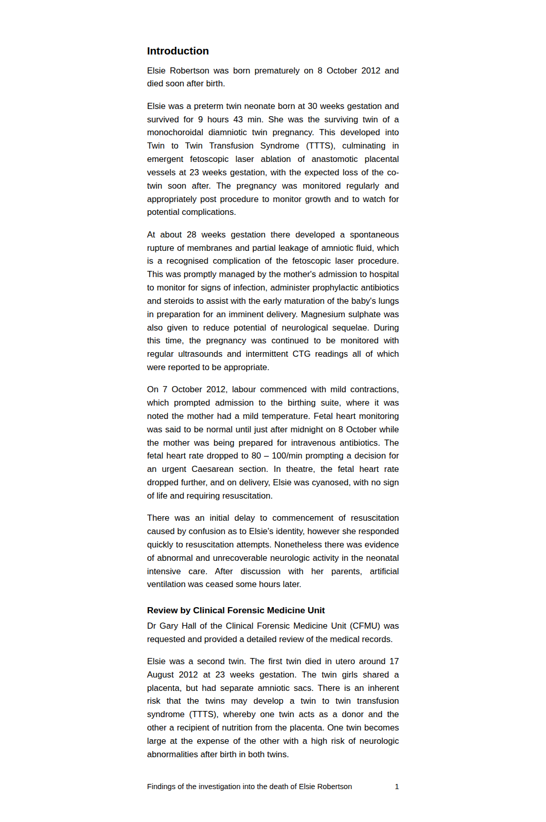Introduction
Elsie Robertson was born prematurely on 8 October 2012 and died soon after birth.
Elsie was a preterm twin neonate born at 30 weeks gestation and survived for 9 hours 43 min. She was the surviving twin of a monochoroidal diamniotic twin pregnancy. This developed into Twin to Twin Transfusion Syndrome (TTTS), culminating in emergent fetoscopic laser ablation of anastomotic placental vessels at 23 weeks gestation, with the expected loss of the co-twin soon after. The pregnancy was monitored regularly and appropriately post procedure to monitor growth and to watch for potential complications.
At about 28 weeks gestation there developed a spontaneous rupture of membranes and partial leakage of amniotic fluid, which is a recognised complication of the fetoscopic laser procedure. This was promptly managed by the mother's admission to hospital to monitor for signs of infection, administer prophylactic antibiotics and steroids to assist with the early maturation of the baby's lungs in preparation for an imminent delivery. Magnesium sulphate was also given to reduce potential of neurological sequelae. During this time, the pregnancy was continued to be monitored with regular ultrasounds and intermittent CTG readings all of which were reported to be appropriate.
On 7 October 2012, labour commenced with mild contractions, which prompted admission to the birthing suite, where it was noted the mother had a mild temperature. Fetal heart monitoring was said to be normal until just after midnight on 8 October while the mother was being prepared for intravenous antibiotics. The fetal heart rate dropped to 80 – 100/min prompting a decision for an urgent Caesarean section. In theatre, the fetal heart rate dropped further, and on delivery, Elsie was cyanosed, with no sign of life and requiring resuscitation.
There was an initial delay to commencement of resuscitation caused by confusion as to Elsie's identity, however she responded quickly to resuscitation attempts. Nonetheless there was evidence of abnormal and unrecoverable neurologic activity in the neonatal intensive care. After discussion with her parents, artificial ventilation was ceased some hours later.
Review by Clinical Forensic Medicine Unit
Dr Gary Hall of the Clinical Forensic Medicine Unit (CFMU) was requested and provided a detailed review of the medical records.
Elsie was a second twin. The first twin died in utero around 17 August 2012 at 23 weeks gestation. The twin girls shared a placenta, but had separate amniotic sacs. There is an inherent risk that the twins may develop a twin to twin transfusion syndrome (TTTS), whereby one twin acts as a donor and the other a recipient of nutrition from the placenta. One twin becomes large at the expense of the other with a high risk of neurologic abnormalities after birth in both twins.
Findings of the investigation into the death of Elsie Robertson 1